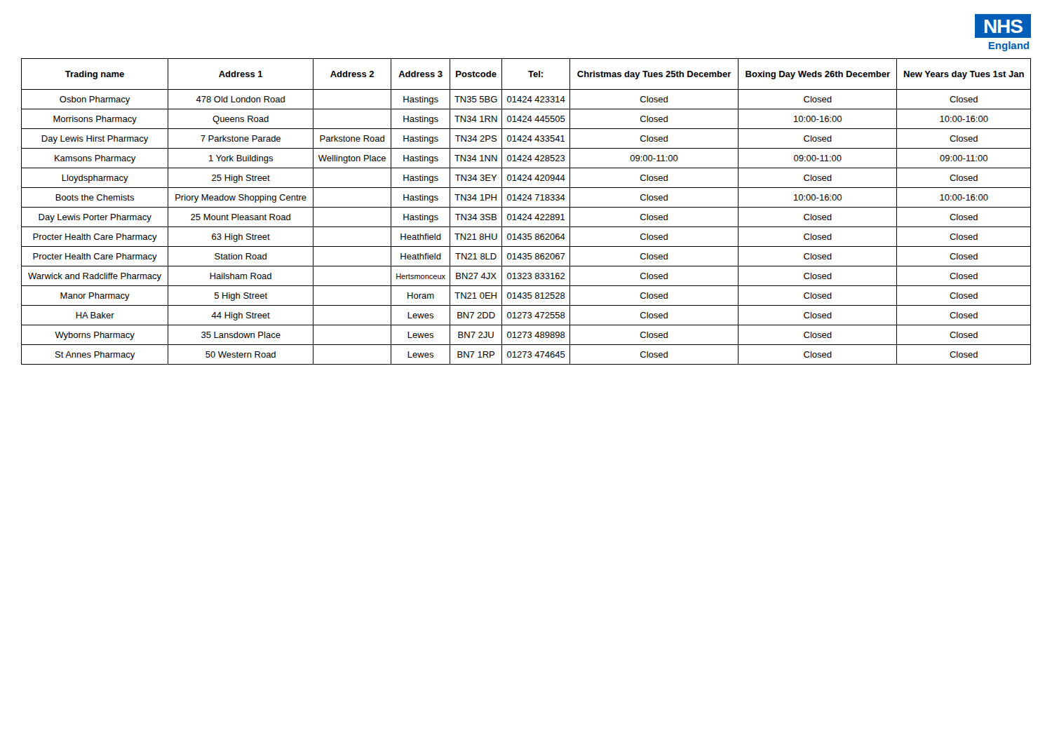NHS
England
| Trading name | Address 1 | Address 2 | Address 3 | Postcode | Tel: | Christmas day Tues 25th December | Boxing Day Weds 26th December | New Years day Tues 1st Jan |
| --- | --- | --- | --- | --- | --- | --- | --- | --- |
| Osbon Pharmacy | 478 Old London Road | | Hastings | TN35 5BG | 01424 423314 | Closed | Closed | Closed |
| Morrisons Pharmacy | Queens Road | | Hastings | TN34 1RN | 01424 445505 | Closed | 10:00-16:00 | 10:00-16:00 |
| Day Lewis Hirst Pharmacy | 7 Parkstone Parade | Parkstone Road | Hastings | TN34 2PS | 01424 433541 | Closed | Closed | Closed |
| Kamsons Pharmacy | 1 York Buildings | Wellington Place | Hastings | TN34 1NN | 01424 428523 | 09:00-11:00 | 09:00-11:00 | 09:00-11:00 |
| Lloydspharmacy | 25 High Street | | Hastings | TN34 3EY | 01424 420944 | Closed | Closed | Closed |
| Boots the Chemists | Priory Meadow Shopping Centre | | Hastings | TN34 1PH | 01424 718334 | Closed | 10:00-16:00 | 10:00-16:00 |
| Day Lewis Porter Pharmacy | 25 Mount Pleasant Road | | Hastings | TN34 3SB | 01424 422891 | Closed | Closed | Closed |
| Procter Health Care Pharmacy | 63 High Street | | Heathfield | TN21 8HU | 01435 862064 | Closed | Closed | Closed |
| Procter Health Care Pharmacy | Station Road | | Heathfield | TN21 8LD | 01435 862067 | Closed | Closed | Closed |
| Warwick and Radcliffe Pharmacy | Hailsham Road | | Hertsmonceux | BN27 4JX | 01323 833162 | Closed | Closed | Closed |
| Manor Pharmacy | 5 High Street | | Horam | TN21 0EH | 01435 812528 | Closed | Closed | Closed |
| HA Baker | 44 High Street | | Lewes | BN7 2DD | 01273 472558 | Closed | Closed | Closed |
| Wyborns Pharmacy | 35 Lansdown Place | | Lewes | BN7 2JU | 01273 489898 | Closed | Closed | Closed |
| St Annes Pharmacy | 50 Western Road | | Lewes | BN7 1RP | 01273 474645 | Closed | Closed | Closed |